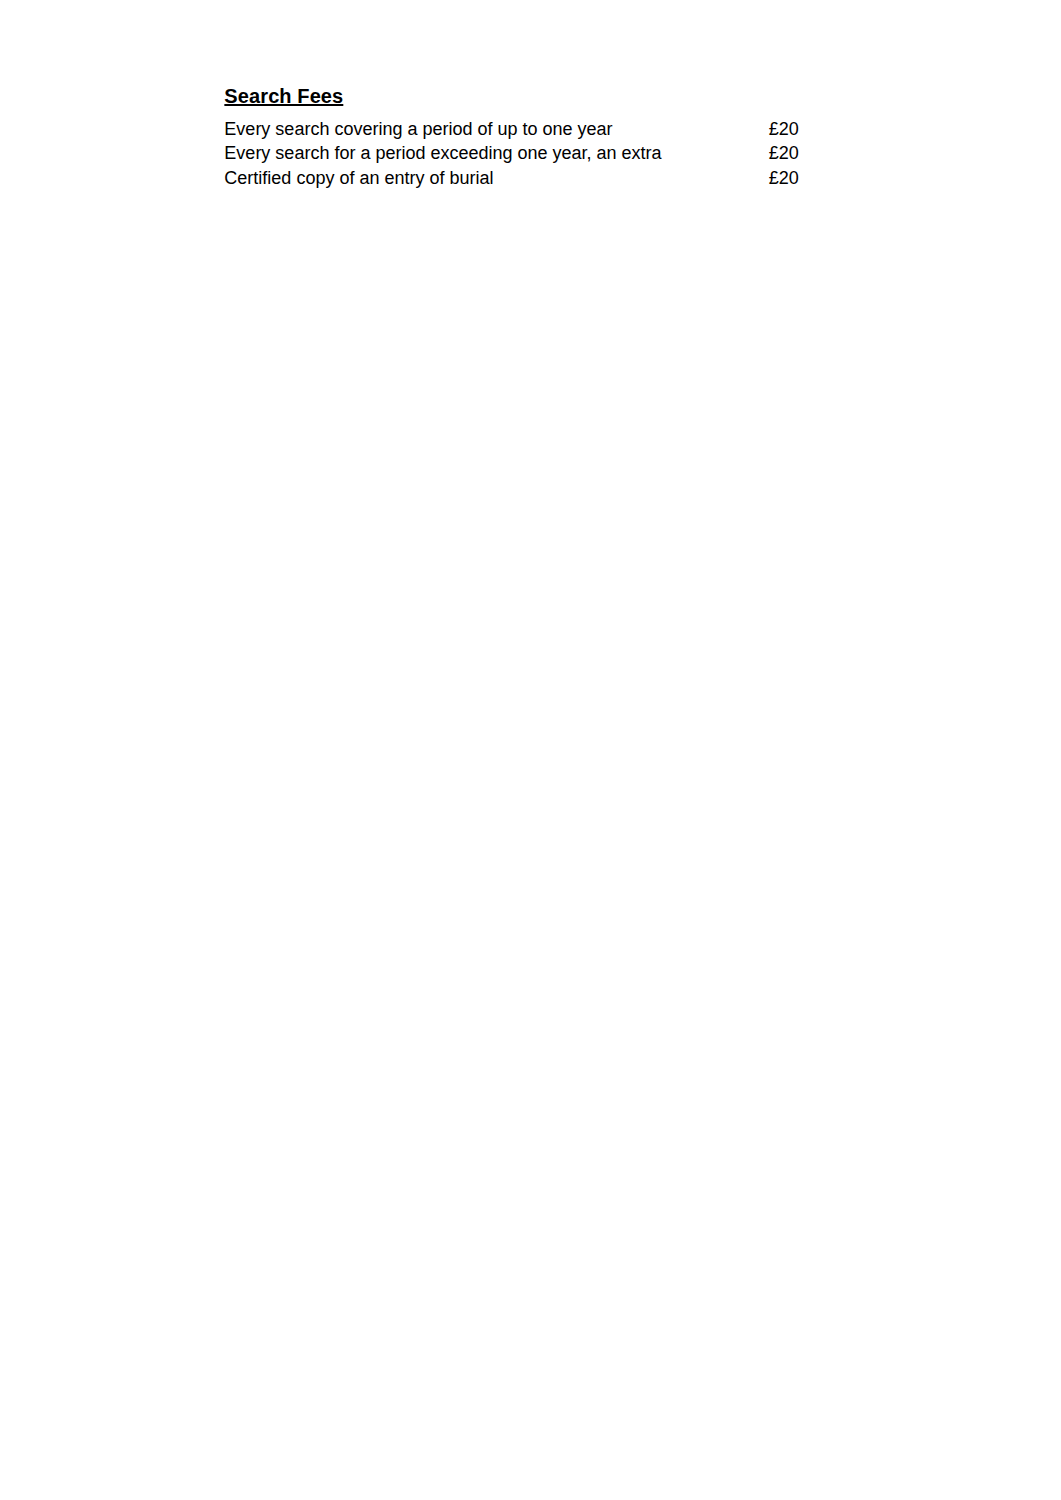Search Fees
| Every search covering a period of up to one year | £20 |
| Every search for a period exceeding one year, an extra | £20 |
| Certified copy of an entry of burial | £20 |